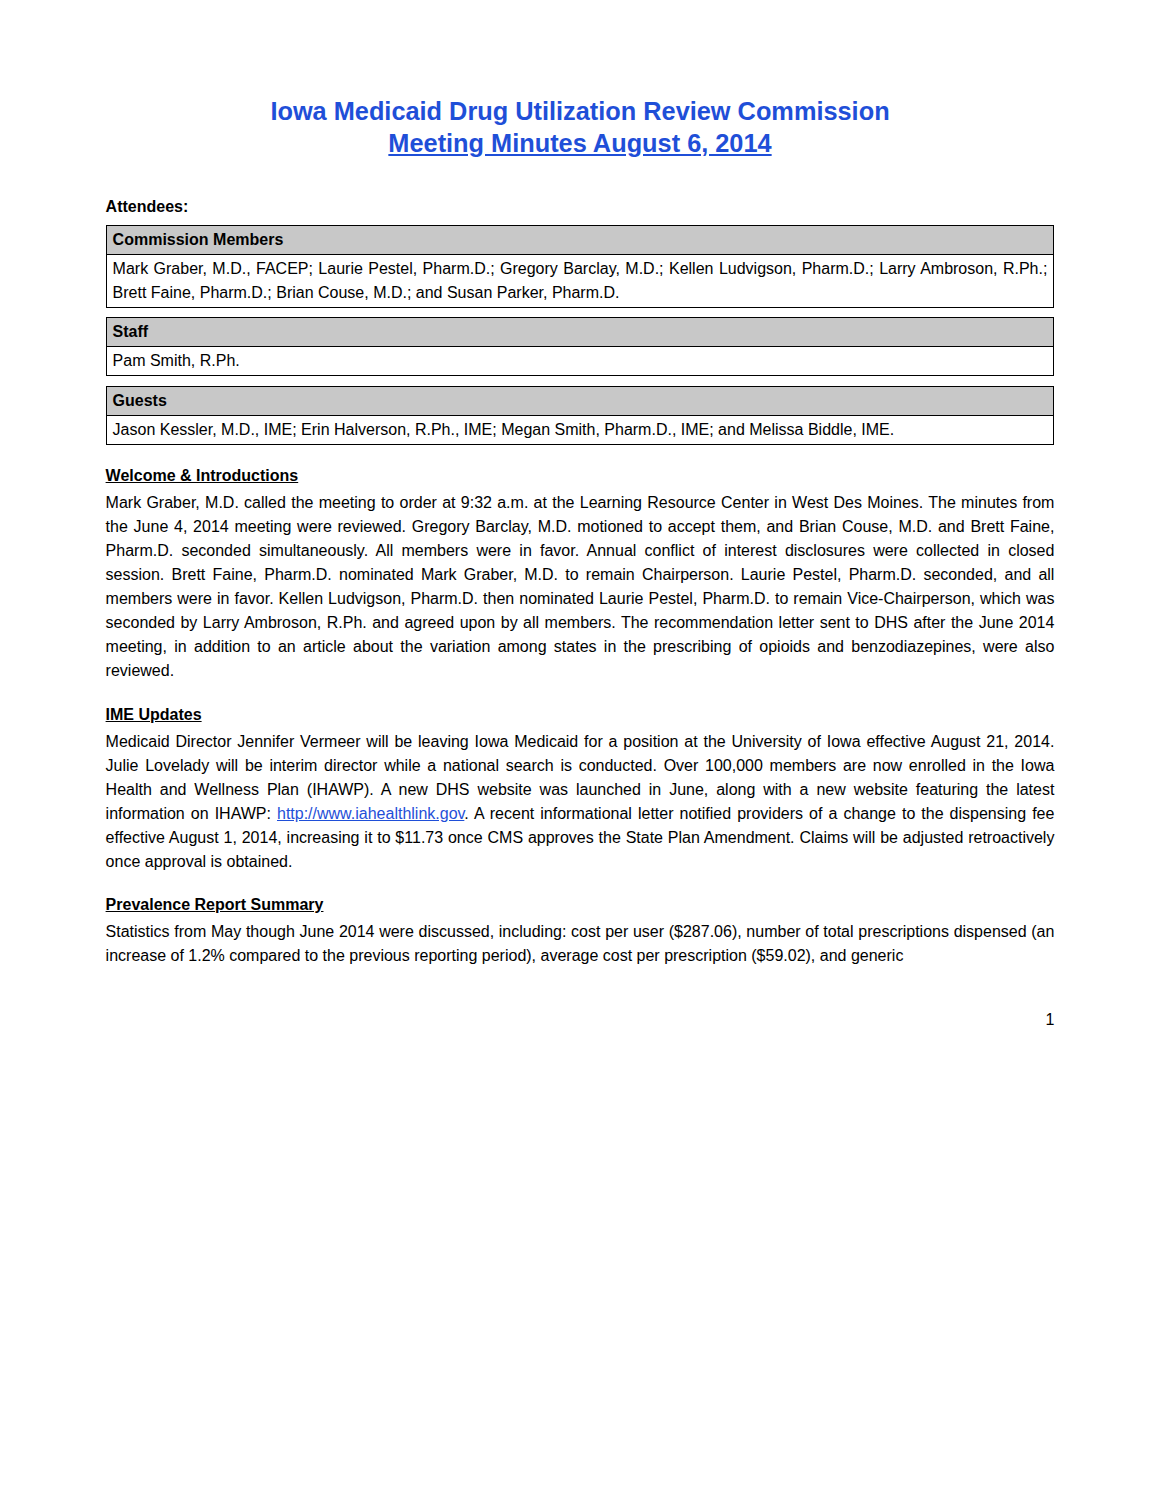Iowa Medicaid Drug Utilization Review CommissionMeeting Minutes August 6, 2014
Attendees:
| Commission Members |
| Mark Graber, M.D., FACEP; Laurie Pestel, Pharm.D.; Gregory Barclay, M.D.; Kellen Ludvigson, Pharm.D.; Larry Ambroson, R.Ph.; Brett Faine, Pharm.D.; Brian Couse, M.D.; and Susan Parker, Pharm.D. |
| Staff |
| Pam Smith, R.Ph. |
| Guests |
| Jason Kessler, M.D., IME; Erin Halverson, R.Ph., IME; Megan Smith, Pharm.D., IME; and Melissa Biddle, IME. |
Welcome & Introductions
Mark Graber, M.D. called the meeting to order at 9:32 a.m. at the Learning Resource Center in West Des Moines. The minutes from the June 4, 2014 meeting were reviewed. Gregory Barclay, M.D. motioned to accept them, and Brian Couse, M.D. and Brett Faine, Pharm.D. seconded simultaneously. All members were in favor. Annual conflict of interest disclosures were collected in closed session. Brett Faine, Pharm.D. nominated Mark Graber, M.D. to remain Chairperson. Laurie Pestel, Pharm.D. seconded, and all members were in favor. Kellen Ludvigson, Pharm.D. then nominated Laurie Pestel, Pharm.D. to remain Vice-Chairperson, which was seconded by Larry Ambroson, R.Ph. and agreed upon by all members. The recommendation letter sent to DHS after the June 2014 meeting, in addition to an article about the variation among states in the prescribing of opioids and benzodiazepines, were also reviewed.
IME Updates
Medicaid Director Jennifer Vermeer will be leaving Iowa Medicaid for a position at the University of Iowa effective August 21, 2014. Julie Lovelady will be interim director while a national search is conducted. Over 100,000 members are now enrolled in the Iowa Health and Wellness Plan (IHAWP). A new DHS website was launched in June, along with a new website featuring the latest information on IHAWP: http://www.iahealthlink.gov. A recent informational letter notified providers of a change to the dispensing fee effective August 1, 2014, increasing it to $11.73 once CMS approves the State Plan Amendment. Claims will be adjusted retroactively once approval is obtained.
Prevalence Report Summary
Statistics from May though June 2014 were discussed, including: cost per user ($287.06), number of total prescriptions dispensed (an increase of 1.2% compared to the previous reporting period), average cost per prescription ($59.02), and generic
1